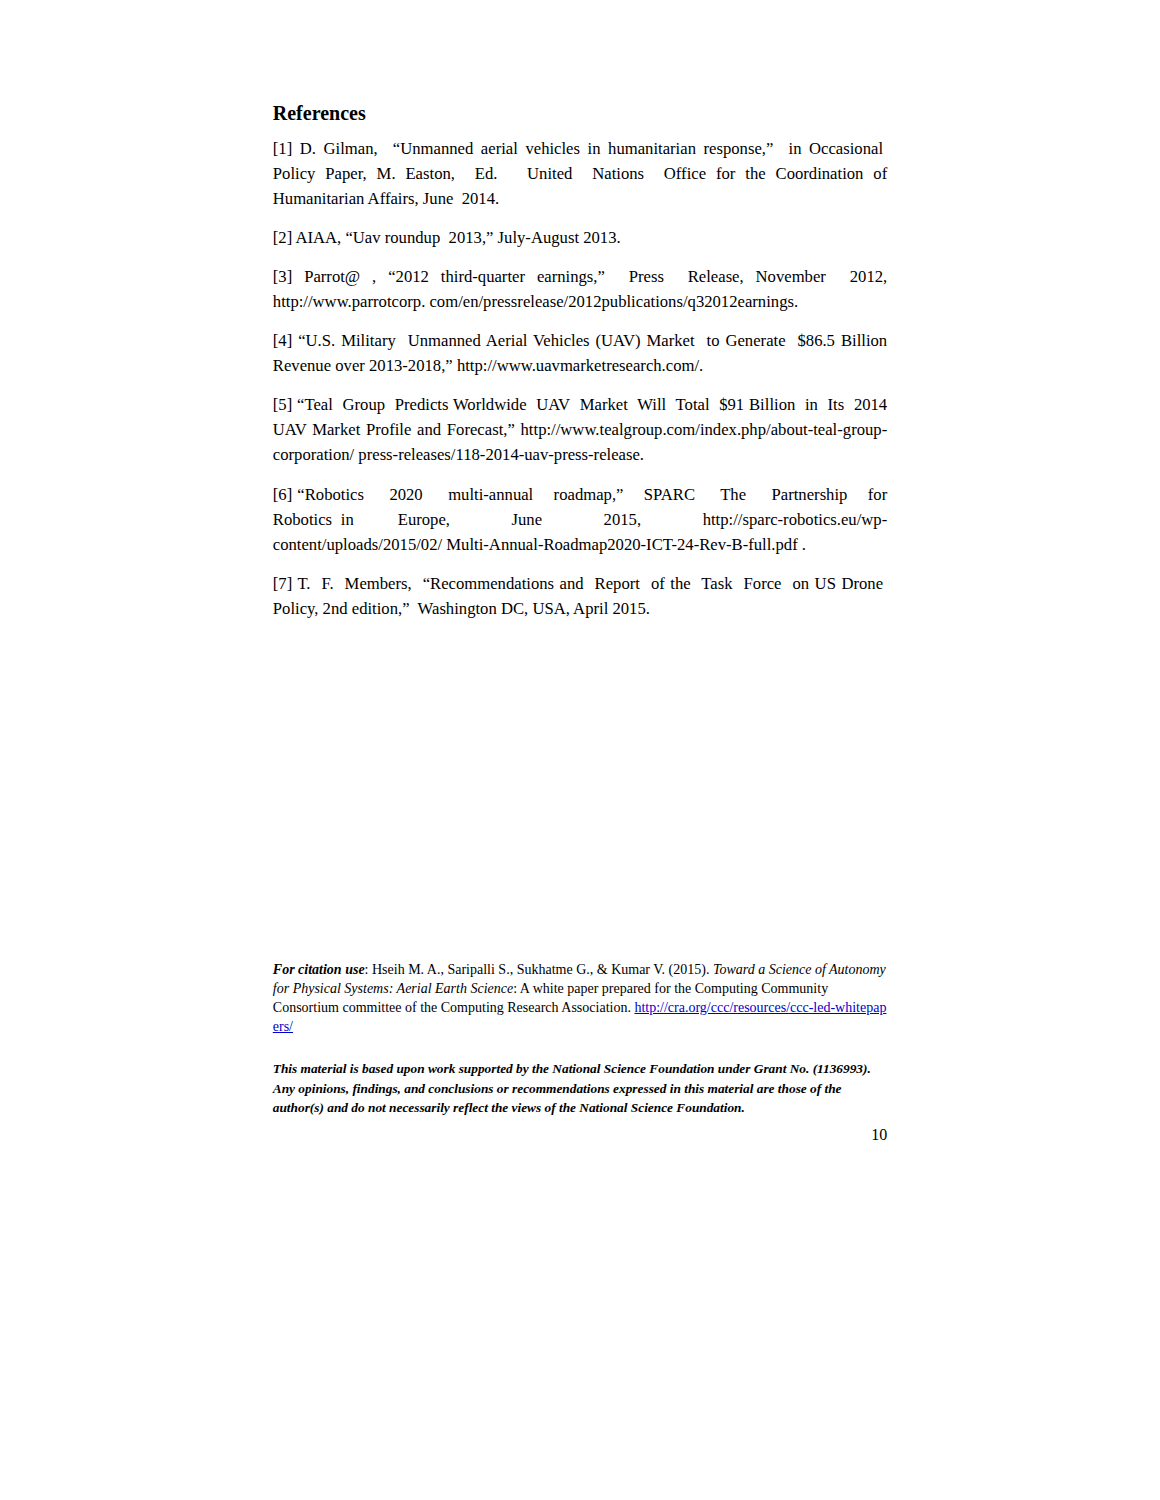References
[1] D. Gilman, “Unmanned aerial vehicles in humanitarian response,” in Occasional Policy Paper, M. Easton, Ed. United Nations Office for the Coordination of Humanitarian Affairs, June 2014.
[2] AIAA, “Uav roundup 2013,” July-August 2013.
[3] Parrot@ , “2012 third-quarter earnings,” Press Release, November 2012, http://www.parrotcorp. com/en/pressrelease/2012publications/q32012earnings.
[4] “U.S. Military Unmanned Aerial Vehicles (UAV) Market to Generate $86.5 Billion Revenue over 2013-2018,” http://www.uavmarketresearch.com/.
[5] “Teal Group Predicts Worldwide UAV Market Will Total $91 Billion in Its 2014 UAV Market Profile and Forecast,” http://www.tealgroup.com/index.php/about-teal-group-corporation/ press-releases/118-2014-uav-press-release.
[6] “Robotics 2020 multi-annual roadmap,” SPARC The Partnership for Robotics in Europe, June 2015, http://sparc-robotics.eu/wp-content/uploads/2015/02/ Multi-Annual-Roadmap2020-ICT-24-Rev-B-full.pdf .
[7] T. F. Members, “Recommendations and Report of the Task Force on US Drone Policy, 2nd edition,” Washington DC, USA, April 2015.
For citation use: Hseih M. A., Saripalli S., Sukhatme G., & Kumar V. (2015). Toward a Science of Autonomy for Physical Systems: Aerial Earth Science: A white paper prepared for the Computing Community Consortium committee of the Computing Research Association. http://cra.org/ccc/resources/ccc-led-whitepapers/
This material is based upon work supported by the National Science Foundation under Grant No. (1136993). Any opinions, findings, and conclusions or recommendations expressed in this material are those of the author(s) and do not necessarily reflect the views of the National Science Foundation.
10